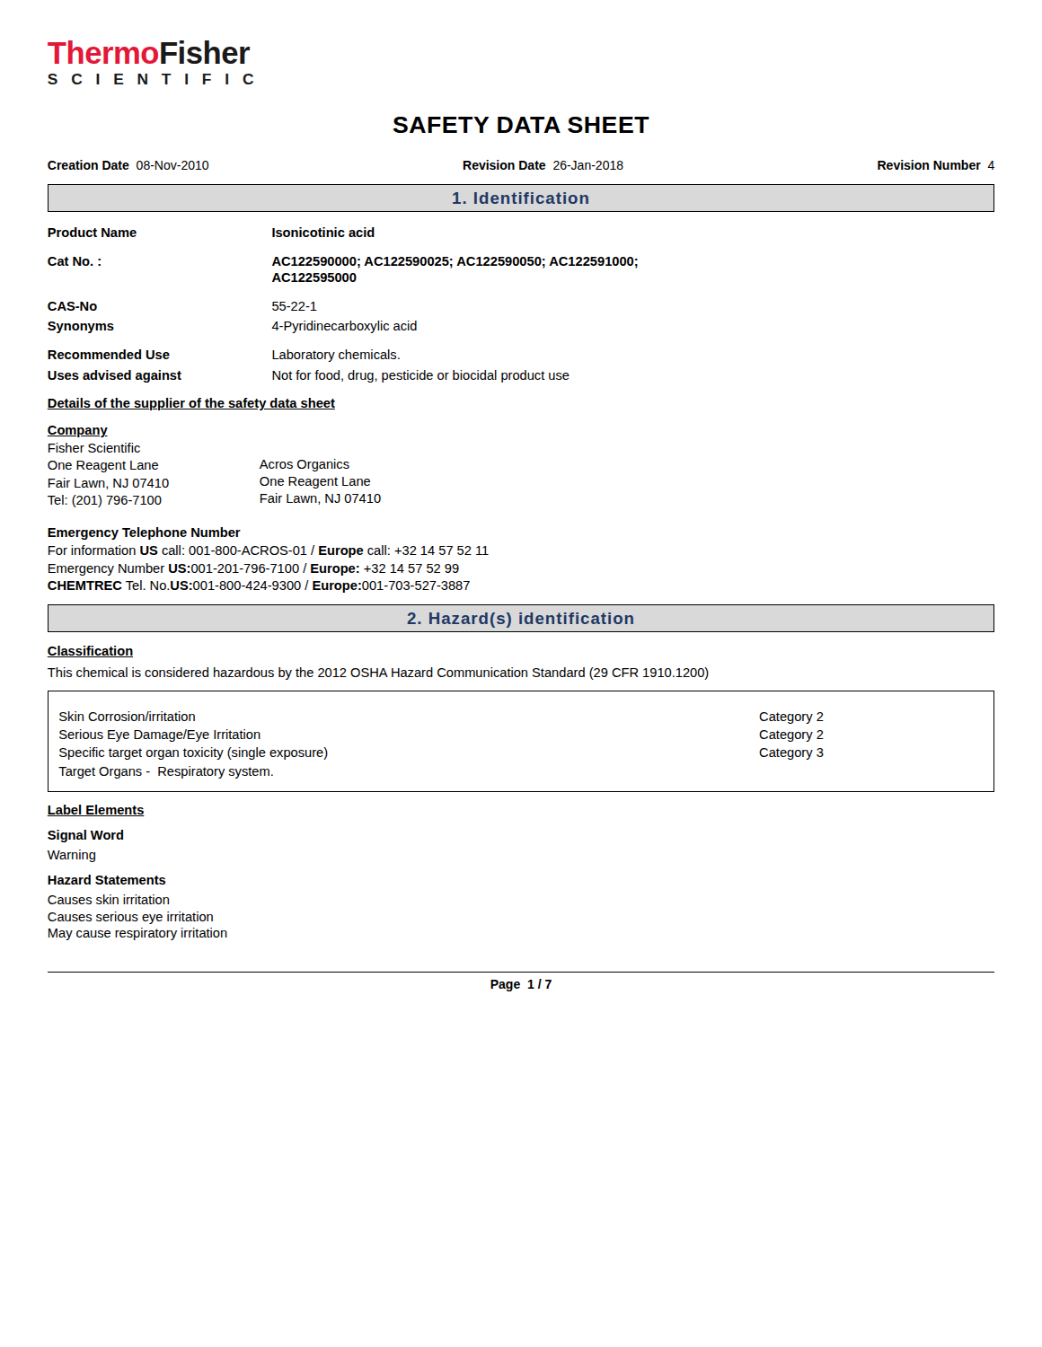Thermo Fisher
S C I E N T I F I C
SAFETY DATA SHEET
Creation Date 08-Nov-2010
Revision Date 26-Jan-2018
Revision Number 4
1. Identification
| Product Name | Isonicotinic acid |
| Cat No. : | AC122590000; AC122590025; AC122590050; AC122591000; AC122595000 |
| CAS-No | 55-22-1 |
| Synonyms | 4-Pyridinecarboxylic acid |
| Recommended Use | Laboratory chemicals. |
| Uses advised against | Not for food, drug, pesticide or biocidal product use |
Details of the supplier of the safety data sheet
Company
Fisher Scientific
One Reagent Lane
Fair Lawn, NJ 07410
Tel: (201) 796-7100
Acros Organics
One Reagent Lane
Fair Lawn, NJ 07410
Emergency Telephone Number
For information US call: 001-800-ACROS-01 / Europe call: +32 14 57 52 11
Emergency Number US: 001-201-796-7100 / Europe: +32 14 57 52 99
CHEMTREC Tel. No.US: 001-800-424-9300 / Europe: 001-703-527-3887
2. Hazard(s) identification
Classification
This chemical is considered hazardous by the 2012 OSHA Hazard Communication Standard (29 CFR 1910.1200)
| Skin Corrosion/irritation | Category 2 |
| Serious Eye Damage/Eye Irritation | Category 2 |
| Specific target organ toxicity (single exposure) | Category 3 |
| Target Organs - Respiratory system. |
Label Elements
Signal Word
Warning
Hazard Statements
Causes skin irritation
Causes serious eye irritation
May cause respiratory irritation
Page 1 / 7